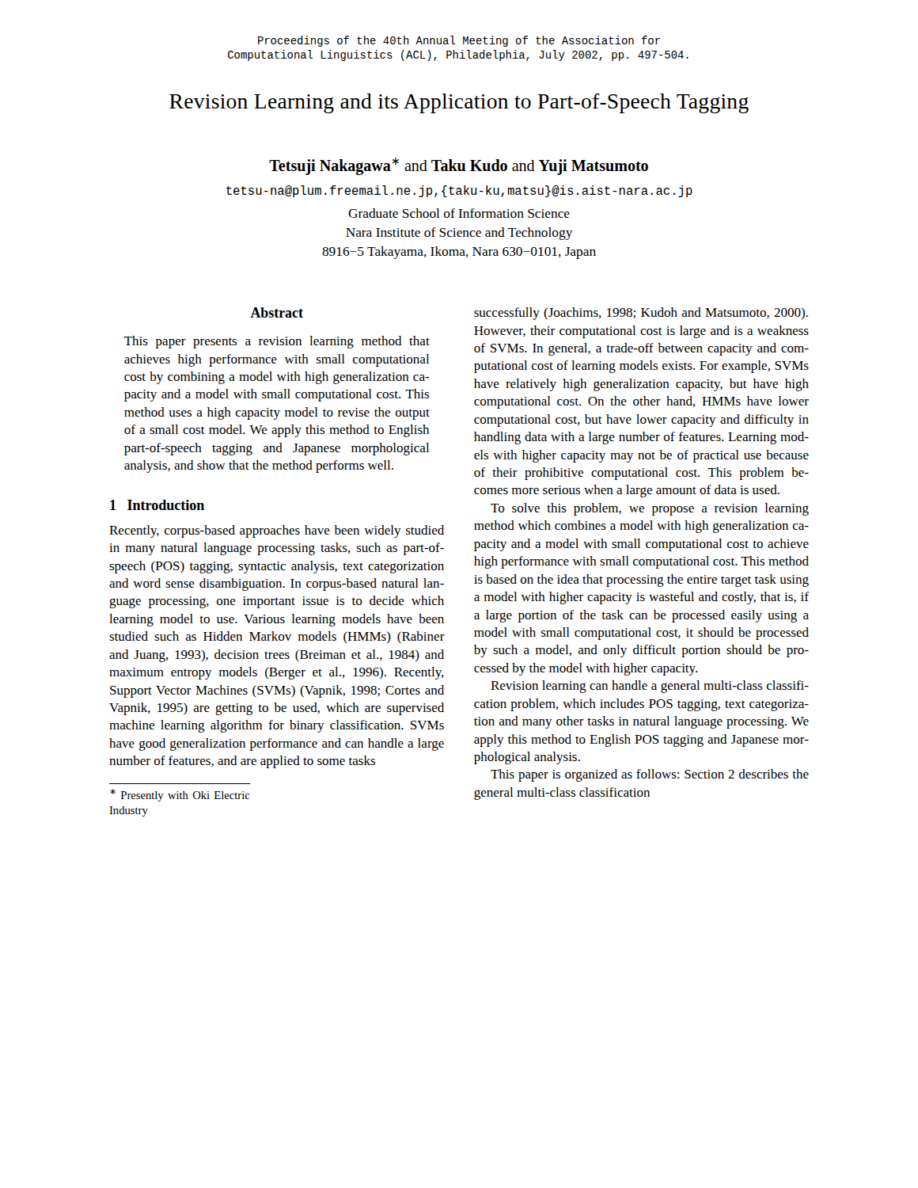Proceedings of the 40th Annual Meeting of the Association for
Computational Linguistics (ACL), Philadelphia, July 2002, pp. 497-504.
Revision Learning and its Application to Part-of-Speech Tagging
Tetsuji Nakagawa∗ and Taku Kudo and Yuji Matsumoto
tetsu-na@plum.freemail.ne.jp,{taku-ku,matsu}@is.aist-nara.ac.jp
Graduate School of Information Science
Nara Institute of Science and Technology
8916−5 Takayama, Ikoma, Nara 630−0101, Japan
Abstract
This paper presents a revision learning method that achieves high performance with small computational cost by combining a model with high generalization capacity and a model with small computational cost. This method uses a high capacity model to revise the output of a small cost model. We apply this method to English part-of-speech tagging and Japanese morphological analysis, and show that the method performs well.
1 Introduction
Recently, corpus-based approaches have been widely studied in many natural language processing tasks, such as part-of-speech (POS) tagging, syntactic analysis, text categorization and word sense disambiguation. In corpus-based natural language processing, one important issue is to decide which learning model to use. Various learning models have been studied such as Hidden Markov models (HMMs) (Rabiner and Juang, 1993), decision trees (Breiman et al., 1984) and maximum entropy models (Berger et al., 1996). Recently, Support Vector Machines (SVMs) (Vapnik, 1998; Cortes and Vapnik, 1995) are getting to be used, which are supervised machine learning algorithm for binary classification. SVMs have good generalization performance and can handle a large number of features, and are applied to some tasks
∗ Presently with Oki Electric Industry
successfully (Joachims, 1998; Kudoh and Matsumoto, 2000). However, their computational cost is large and is a weakness of SVMs. In general, a trade-off between capacity and computational cost of learning models exists. For example, SVMs have relatively high generalization capacity, but have high computational cost. On the other hand, HMMs have lower computational cost, but have lower capacity and difficulty in handling data with a large number of features. Learning models with higher capacity may not be of practical use because of their prohibitive computational cost. This problem becomes more serious when a large amount of data is used.
To solve this problem, we propose a revision learning method which combines a model with high generalization capacity and a model with small computational cost to achieve high performance with small computational cost. This method is based on the idea that processing the entire target task using a model with higher capacity is wasteful and costly, that is, if a large portion of the task can be processed easily using a model with small computational cost, it should be processed by such a model, and only difficult portion should be processed by the model with higher capacity.
Revision learning can handle a general multi-class classification problem, which includes POS tagging, text categorization and many other tasks in natural language processing. We apply this method to English POS tagging and Japanese morphological analysis.
This paper is organized as follows: Section 2 describes the general multi-class classification